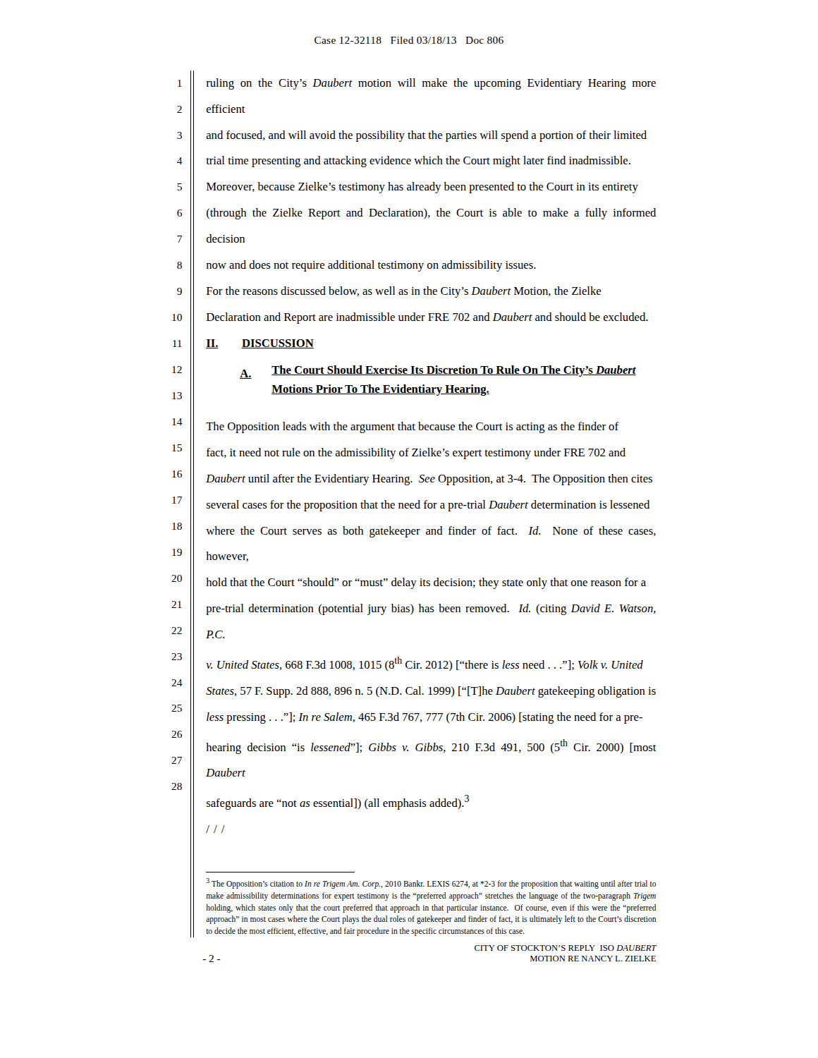Case 12-32118 Filed 03/18/13 Doc 806
1
2
3
4
5
6
7
8
9
10
11
12
13
14
15
16
17
18
19
20
21
22
23
24
25
26
27
28
ruling on the City’s Daubert motion will make the upcoming Evidentiary Hearing more efficient
and focused, and will avoid the possibility that the parties will spend a portion of their limited
trial time presenting and attacking evidence which the Court might later find inadmissible.
Moreover, because Zielke’s testimony has already been presented to the Court in its entirety
(through the Zielke Report and Declaration), the Court is able to make a fully informed decision
now and does not require additional testimony on admissibility issues.
For the reasons discussed below, as well as in the City’s Daubert Motion, the Zielke
Declaration and Report are inadmissible under FRE 702 and Daubert and should be excluded.
II. DISCUSSION
A. The Court Should Exercise Its Discretion To Rule On The City’s Daubert
Motions Prior To The Evidentiary Hearing.
The Opposition leads with the argument that because the Court is acting as the finder of
fact, it need not rule on the admissibility of Zielke’s expert testimony under FRE 702 and
Daubert until after the Evidentiary Hearing. See Opposition, at 3-4. The Opposition then cites
several cases for the proposition that the need for a pre-trial Daubert determination is lessened
where the Court serves as both gatekeeper and finder of fact. Id. None of these cases, however,
hold that the Court “should” or “must” delay its decision; they state only that one reason for a
pre-trial determination (potential jury bias) has been removed. Id. (citing David E. Watson, P.C.
v. United States, 668 F.3d 1008, 1015 (8th Cir. 2012) [“there is less need . . .”]; Volk v. United
States, 57 F. Supp. 2d 888, 896 n. 5 (N.D. Cal. 1999) [“[T]he Daubert gatekeeping obligation is
less pressing . . .”]; In re Salem, 465 F.3d 767, 777 (7th Cir. 2006) [stating the need for a pre-
hearing decision “is lessened”]; Gibbs v. Gibbs, 210 F.3d 491, 500 (5th Cir. 2000) [most Daubert
safeguards are “not as essential]) (all emphasis added).3
/ / /
3 The Opposition’s citation to In re Trigem Am. Corp., 2010 Bankr. LEXIS 6274, at *2-3 for the proposition that waiting until after trial to make admissibility determinations for expert testimony is the “preferred approach” stretches the language of the two-paragraph Trigem holding, which states only that the court preferred that approach in that particular instance. Of course, even if this were the “preferred approach” in most cases where the Court plays the dual roles of gatekeeper and finder of fact, it is ultimately left to the Court’s discretion to decide the most efficient, effective, and fair procedure in the specific circumstances of this case.
- 2 -
CITY OF STOCKTON’S REPLY ISO DAUBERT
MOTION RE NANCY L. ZIELKE